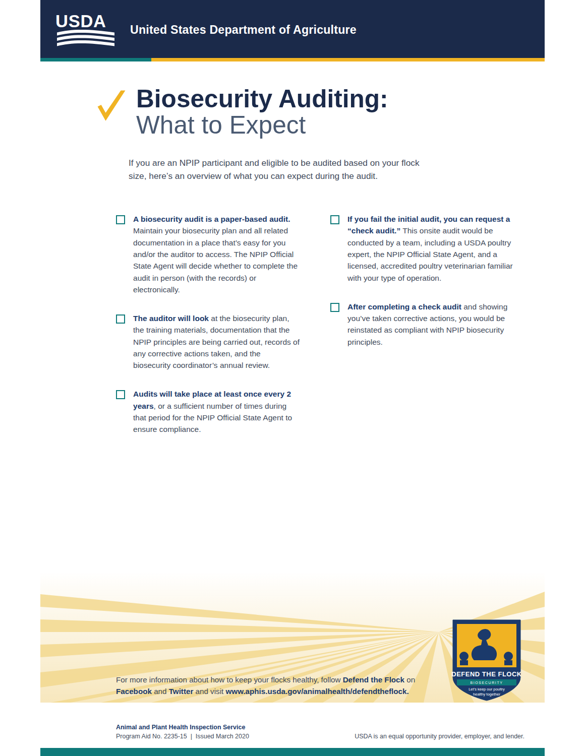USDA
United States Department of Agriculture
Biosecurity Auditing: What to Expect
If you are an NPIP participant and eligible to be audited based on your flock size, here’s an overview of what you can expect during the audit.
A biosecurity audit is a paper-based audit. Maintain your biosecurity plan and all related documentation in a place that’s easy for you and/or the auditor to access. The NPIP Official State Agent will decide whether to complete the audit in person (with the records) or electronically.
The auditor will look at the biosecurity plan, the training materials, documentation that the NPIP principles are being carried out, records of any corrective actions taken, and the biosecurity coordinator’s annual review.
Audits will take place at least once every 2 years, or a sufficient number of times during that period for the NPIP Official State Agent to ensure compliance.
If you fail the initial audit, you can request a “check audit.” This onsite audit would be conducted by a team, including a USDA poultry expert, the NPIP Official State Agent, and a licensed, accredited poultry veterinarian familiar with your type of operation.
After completing a check audit and showing you’ve taken corrective actions, you would be reinstated as compliant with NPIP biosecurity principles.
For more information about how to keep your flocks healthy, follow Defend the Flock on Facebook and Twitter and visit www.aphis.usda.gov/animalhealth/defendtheflock.
DEFEND THE FLOCK BIOSECURITY Let’s keep our poultry healthy together
Animal and Plant Health Inspection Service
Program Aid No. 2235-15 | Issued March 2020
USDA is an equal opportunity provider, employer, and lender.